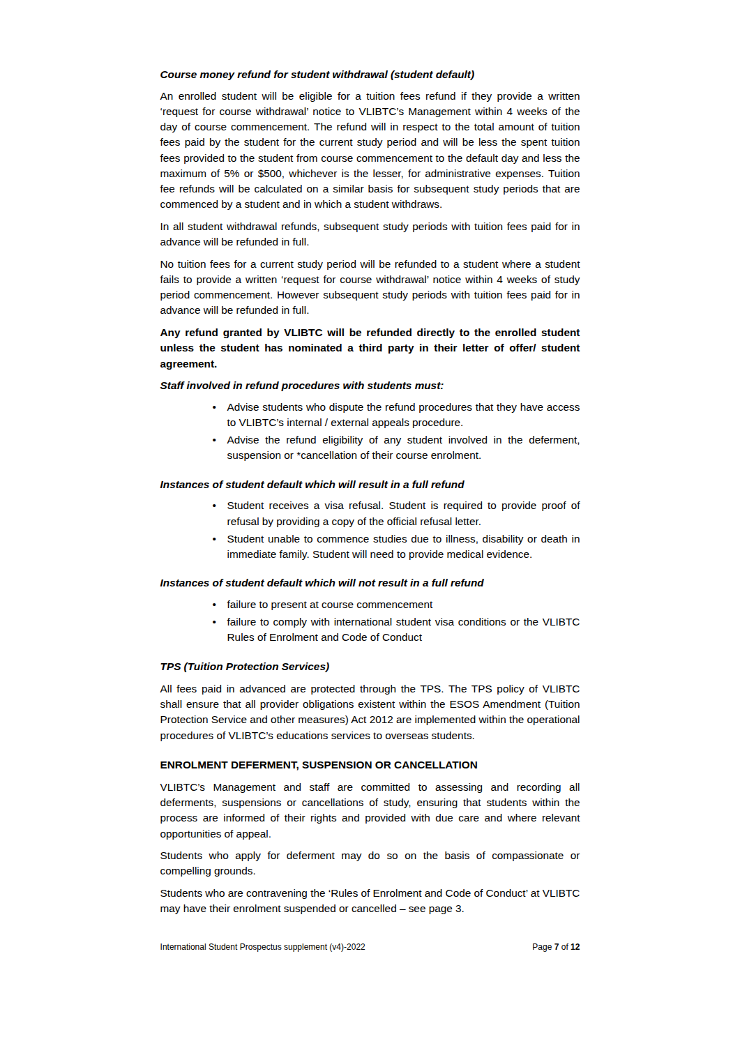Course money refund for student withdrawal (student default)
An enrolled student will be eligible for a tuition fees refund if they provide a written ‘request for course withdrawal’ notice to VLIBTC’s Management within 4 weeks of the day of course commencement. The refund will in respect to the total amount of tuition fees paid by the student for the current study period and will be less the spent tuition fees provided to the student from course commencement to the default day and less the maximum of 5% or $500, whichever is the lesser, for administrative expenses. Tuition fee refunds will be calculated on a similar basis for subsequent study periods that are commenced by a student and in which a student withdraws.
In all student withdrawal refunds, subsequent study periods with tuition fees paid for in advance will be refunded in full.
No tuition fees for a current study period will be refunded to a student where a student fails to provide a written ‘request for course withdrawal’ notice within 4 weeks of study period commencement. However subsequent study periods with tuition fees paid for in advance will be refunded in full.
Any refund granted by VLIBTC will be refunded directly to the enrolled student unless the student has nominated a third party in their letter of offer/ student agreement.
Staff involved in refund procedures with students must:
Advise students who dispute the refund procedures that they have access to VLIBTC’s internal / external appeals procedure.
Advise the refund eligibility of any student involved in the deferment, suspension or *cancellation of their course enrolment.
Instances of student default which will result in a full refund
Student receives a visa refusal. Student is required to provide proof of refusal by providing a copy of the official refusal letter.
Student unable to commence studies due to illness, disability or death in immediate family. Student will need to provide medical evidence.
Instances of student default which will not result in a full refund
failure to present at course commencement
failure to comply with international student visa conditions or the VLIBTC Rules of Enrolment and Code of Conduct
TPS (Tuition Protection Services)
All fees paid in advanced are protected through the TPS. The TPS policy of VLIBTC shall ensure that all provider obligations existent within the ESOS Amendment (Tuition Protection Service and other measures) Act 2012 are implemented within the operational procedures of VLIBTC’s educations services to overseas students.
ENROLMENT DEFERMENT, SUSPENSION OR CANCELLATION
VLIBTC’s Management and staff are committed to assessing and recording all deferments, suspensions or cancellations of study, ensuring that students within the process are informed of their rights and provided with due care and where relevant opportunities of appeal.
Students who apply for deferment may do so on the basis of compassionate or compelling grounds.
Students who are contravening the ‘Rules of Enrolment and Code of Conduct’ at VLIBTC may have their enrolment suspended or cancelled – see page 3.
International Student Prospectus supplement (v4)-2022
Page 7 of 12